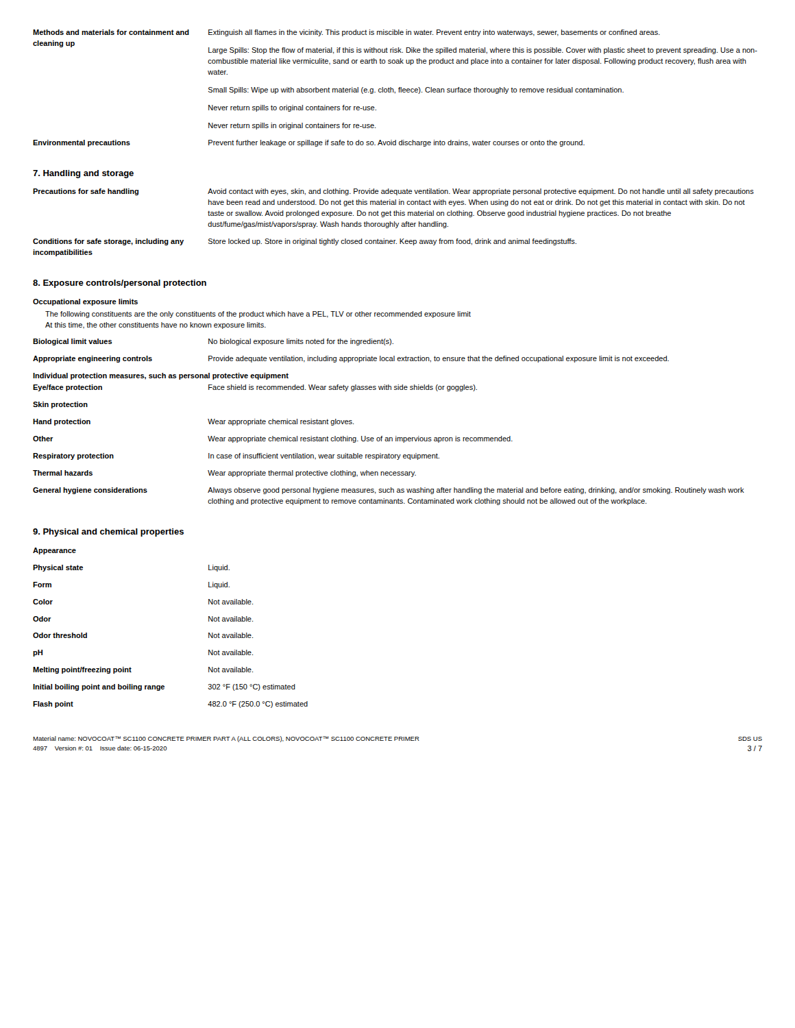| Methods and materials for containment and cleaning up | Extinguish all flames in the vicinity. This product is miscible in water. Prevent entry into waterways, sewer, basements or confined areas. Large Spills: Stop the flow of material, if this is without risk. Dike the spilled material, where this is possible. Cover with plastic sheet to prevent spreading. Use a non-combustible material like vermiculite, sand or earth to soak up the product and place into a container for later disposal. Following product recovery, flush area with water. Small Spills: Wipe up with absorbent material (e.g. cloth, fleece). Clean surface thoroughly to remove residual contamination. Never return spills to original containers for re-use. Never return spills in original containers for re-use. |
| Environmental precautions | Prevent further leakage or spillage if safe to do so. Avoid discharge into drains, water courses or onto the ground. |
7. Handling and storage
| Precautions for safe handling | Avoid contact with eyes, skin, and clothing. Provide adequate ventilation. Wear appropriate personal protective equipment. Do not handle until all safety precautions have been read and understood. Do not get this material in contact with eyes. When using do not eat or drink. Do not get this material in contact with skin. Do not taste or swallow. Avoid prolonged exposure. Do not get this material on clothing. Observe good industrial hygiene practices. Do not breathe dust/fume/gas/mist/vapors/spray. Wash hands thoroughly after handling. |
| Conditions for safe storage, including any incompatibilities | Store locked up. Store in original tightly closed container. Keep away from food, drink and animal feedingstuffs. |
8. Exposure controls/personal protection
Occupational exposure limits
The following constituents are the only constituents of the product which have a PEL, TLV or other recommended exposure limit
At this time, the other constituents have no known exposure limits.
| Biological limit values | No biological exposure limits noted for the ingredient(s). |
| Appropriate engineering controls | Provide adequate ventilation, including appropriate local extraction, to ensure that the defined occupational exposure limit is not exceeded. |
Individual protection measures, such as personal protective equipment
| Eye/face protection | Face shield is recommended. Wear safety glasses with side shields (or goggles). |
| Skin protection |
| Hand protection | Wear appropriate chemical resistant gloves. |
| Other | Wear appropriate chemical resistant clothing. Use of an impervious apron is recommended. |
| Respiratory protection | In case of insufficient ventilation, wear suitable respiratory equipment. |
| Thermal hazards | Wear appropriate thermal protective clothing, when necessary. |
| General hygiene considerations | Always observe good personal hygiene measures, such as washing after handling the material and before eating, drinking, and/or smoking. Routinely wash work clothing and protective equipment to remove contaminants. Contaminated work clothing should not be allowed out of the workplace. |
9. Physical and chemical properties
| Appearance |
| Physical state | Liquid. |
| Form | Liquid. |
| Color | Not available. |
| Odor | Not available. |
| Odor threshold | Not available. |
| pH | Not available. |
| Melting point/freezing point | Not available. |
| Initial boiling point and boiling range | 302 °F (150 °C) estimated |
| Flash point | 482.0 °F (250.0 °C) estimated |
| Material name: NOVOCOAT™ SC1100 CONCRETE PRIMER PART A (ALL COLORS), NOVOCOAT™ SC1100 CONCRETE PRIMER 4897 Version #: 01 Issue date: 06-15-2020 | SDS US 3 / 7 |